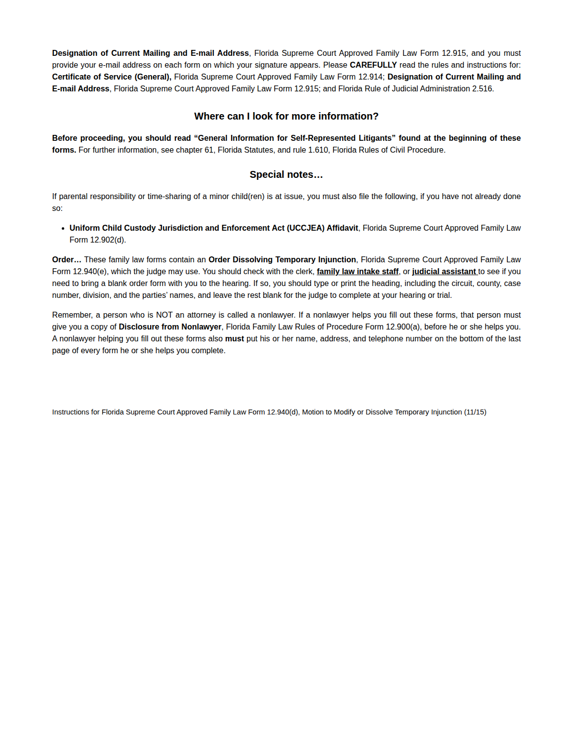Designation of Current Mailing and E-mail Address, Florida Supreme Court Approved Family Law Form 12.915, and you must provide your e-mail address on each form on which your signature appears. Please CAREFULLY read the rules and instructions for: Certificate of Service (General), Florida Supreme Court Approved Family Law Form 12.914; Designation of Current Mailing and E-mail Address, Florida Supreme Court Approved Family Law Form 12.915; and Florida Rule of Judicial Administration 2.516.
Where can I look for more information?
Before proceeding, you should read “General Information for Self-Represented Litigants” found at the beginning of these forms. For further information, see chapter 61, Florida Statutes, and rule 1.610, Florida Rules of Civil Procedure.
Special notes…
If parental responsibility or time-sharing of a minor child(ren) is at issue, you must also file the following, if you have not already done so:
Uniform Child Custody Jurisdiction and Enforcement Act (UCCJEA) Affidavit, Florida Supreme Court Approved Family Law Form 12.902(d).
Order… These family law forms contain an Order Dissolving Temporary Injunction, Florida Supreme Court Approved Family Law Form 12.940(e), which the judge may use. You should check with the clerk, family law intake staff, or judicial assistant to see if you need to bring a blank order form with you to the hearing. If so, you should type or print the heading, including the circuit, county, case number, division, and the parties’ names, and leave the rest blank for the judge to complete at your hearing or trial.
Remember, a person who is NOT an attorney is called a nonlawyer. If a nonlawyer helps you fill out these forms, that person must give you a copy of Disclosure from Nonlawyer, Florida Family Law Rules of Procedure Form 12.900(a), before he or she helps you. A nonlawyer helping you fill out these forms also must put his or her name, address, and telephone number on the bottom of the last page of every form he or she helps you complete.
Instructions for Florida Supreme Court Approved Family Law Form 12.940(d), Motion to Modify or Dissolve Temporary Injunction (11/15)